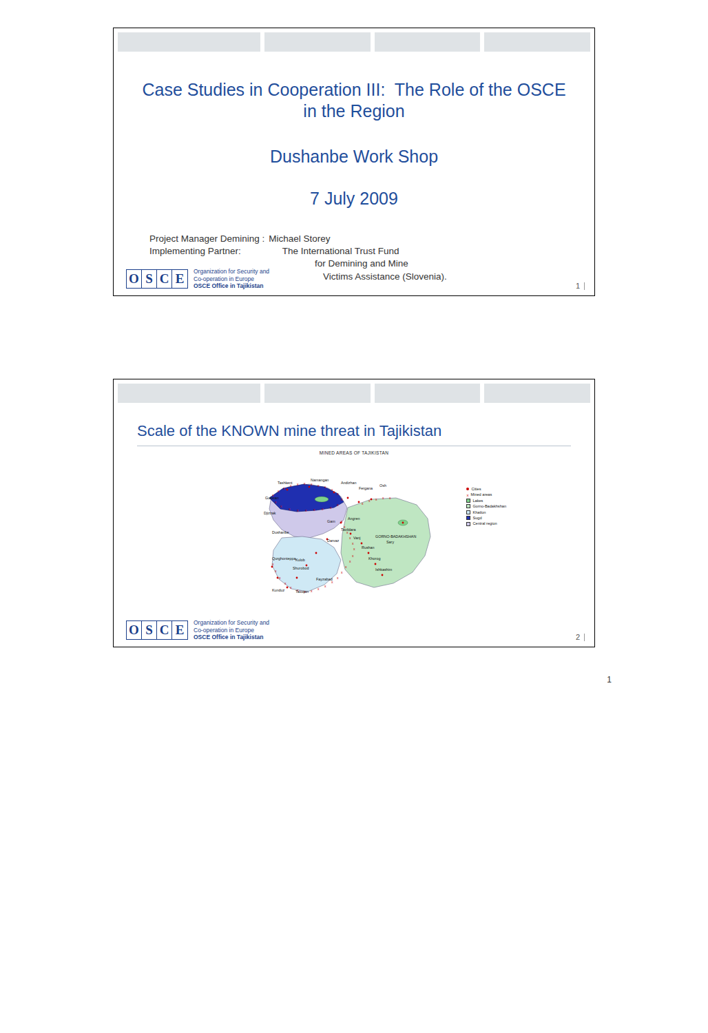Case Studies in Cooperation III: The Role of the OSCE in the Region Dushanbe Work Shop 7 July 2009
Project Manager Demining : Michael Storey
Implementing Partner: The International Trust Fund
for Demining and Mine
Victims Assistance (Slovenia).
OSCE Organization for Security and
Co-operation in Europe
OSCE Office in Tajikistan
1
Scale of the KNOWN mine threat in Tajikistan
MINED AREAS OF TAJIKISTAN
xxx xxx xxx xxx xxx xxx xxx xxx xxx xxx xxx xxx xxx xxx x xxx xx Tashkent Namangan Andizhan Fergana Osh Gulistan Djizzak Gam Angren Tavildara Dushanbe Darvaz Vanj Rushan Khorog Ishkashim Qurghonteppa Kulob Shurobod Fayzabad Kunduz Taloqan GORNO-BADAKHSHAN Sary
Cities
xMined areas
Lakes
Gorno-Badakhshan
Khatlon
Sugd
Central region
OSCE Organization for Security and
Co-operation in Europe
OSCE Office in Tajikistan
2
1